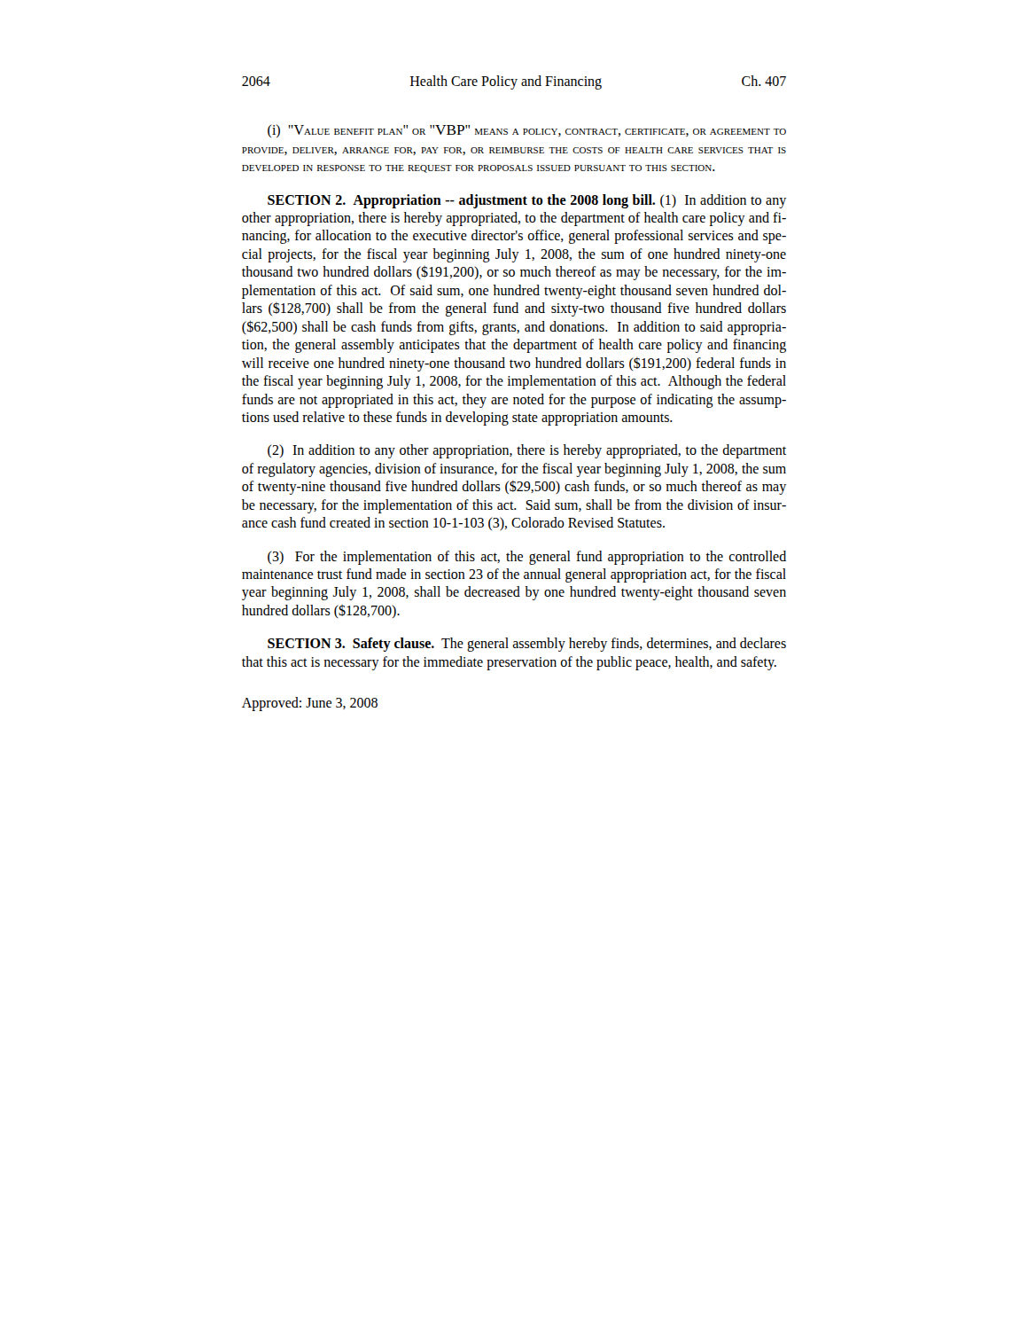2064 Health Care Policy and Financing Ch. 407
(i) "Value benefit plan" or "VBP" means a policy, contract, certificate, or agreement to provide, deliver, arrange for, pay for, or reimburse the costs of health care services that is developed in response to the request for proposals issued pursuant to this section.
SECTION 2. Appropriation -- adjustment to the 2008 long bill. (1) In addition to any other appropriation, there is hereby appropriated, to the department of health care policy and financing, for allocation to the executive director's office, general professional services and special projects, for the fiscal year beginning July 1, 2008, the sum of one hundred ninety-one thousand two hundred dollars ($191,200), or so much thereof as may be necessary, for the implementation of this act. Of said sum, one hundred twenty-eight thousand seven hundred dollars ($128,700) shall be from the general fund and sixty-two thousand five hundred dollars ($62,500) shall be cash funds from gifts, grants, and donations. In addition to said appropriation, the general assembly anticipates that the department of health care policy and financing will receive one hundred ninety-one thousand two hundred dollars ($191,200) federal funds in the fiscal year beginning July 1, 2008, for the implementation of this act. Although the federal funds are not appropriated in this act, they are noted for the purpose of indicating the assumptions used relative to these funds in developing state appropriation amounts.
(2) In addition to any other appropriation, there is hereby appropriated, to the department of regulatory agencies, division of insurance, for the fiscal year beginning July 1, 2008, the sum of twenty-nine thousand five hundred dollars ($29,500) cash funds, or so much thereof as may be necessary, for the implementation of this act. Said sum, shall be from the division of insurance cash fund created in section 10-1-103 (3), Colorado Revised Statutes.
(3) For the implementation of this act, the general fund appropriation to the controlled maintenance trust fund made in section 23 of the annual general appropriation act, for the fiscal year beginning July 1, 2008, shall be decreased by one hundred twenty-eight thousand seven hundred dollars ($128,700).
SECTION 3. Safety clause. The general assembly hereby finds, determines, and declares that this act is necessary for the immediate preservation of the public peace, health, and safety.
Approved: June 3, 2008